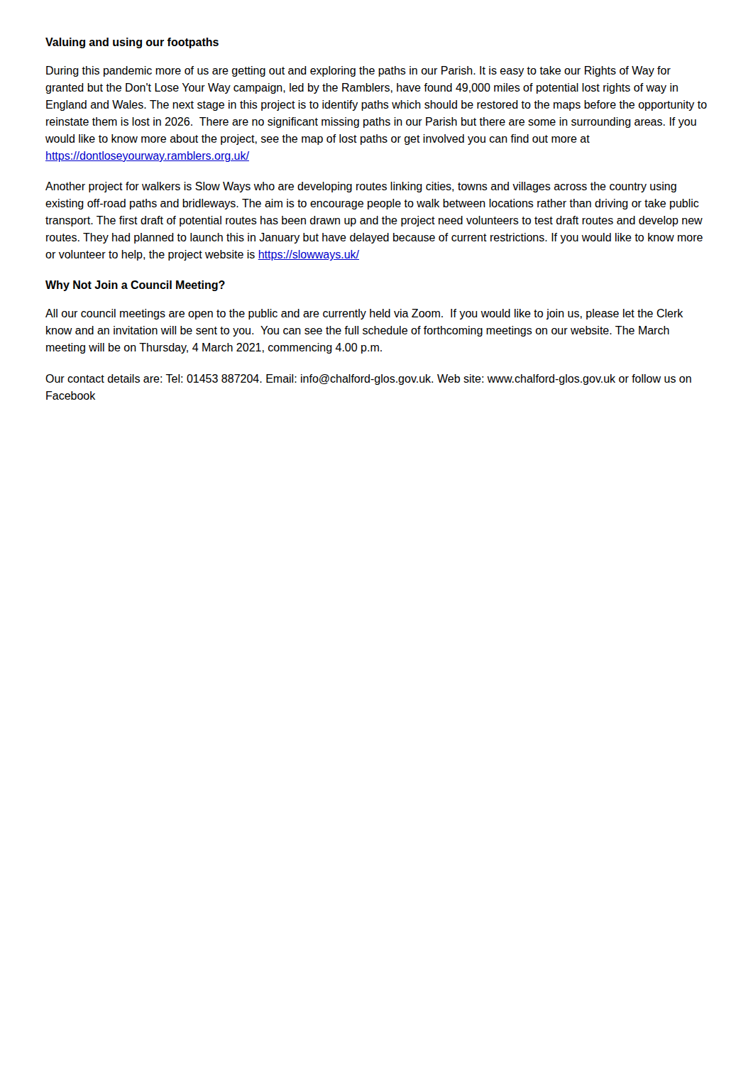Valuing and using our footpaths
During this pandemic more of us are getting out and exploring the paths in our Parish. It is easy to take our Rights of Way for granted but the Don't Lose Your Way campaign, led by the Ramblers, have found 49,000 miles of potential lost rights of way in England and Wales. The next stage in this project is to identify paths which should be restored to the maps before the opportunity to reinstate them is lost in 2026. There are no significant missing paths in our Parish but there are some in surrounding areas. If you would like to know more about the project, see the map of lost paths or get involved you can find out more at https://dontloseyourway.ramblers.org.uk/
Another project for walkers is Slow Ways who are developing routes linking cities, towns and villages across the country using existing off-road paths and bridleways. The aim is to encourage people to walk between locations rather than driving or take public transport. The first draft of potential routes has been drawn up and the project need volunteers to test draft routes and develop new routes. They had planned to launch this in January but have delayed because of current restrictions. If you would like to know more or volunteer to help, the project website is https://slowways.uk/
Why Not Join a Council Meeting?
All our council meetings are open to the public and are currently held via Zoom. If you would like to join us, please let the Clerk know and an invitation will be sent to you. You can see the full schedule of forthcoming meetings on our website. The March meeting will be on Thursday, 4 March 2021, commencing 4.00 p.m.
Our contact details are: Tel: 01453 887204. Email: info@chalford-glos.gov.uk. Web site: www.chalford-glos.gov.uk or follow us on Facebook